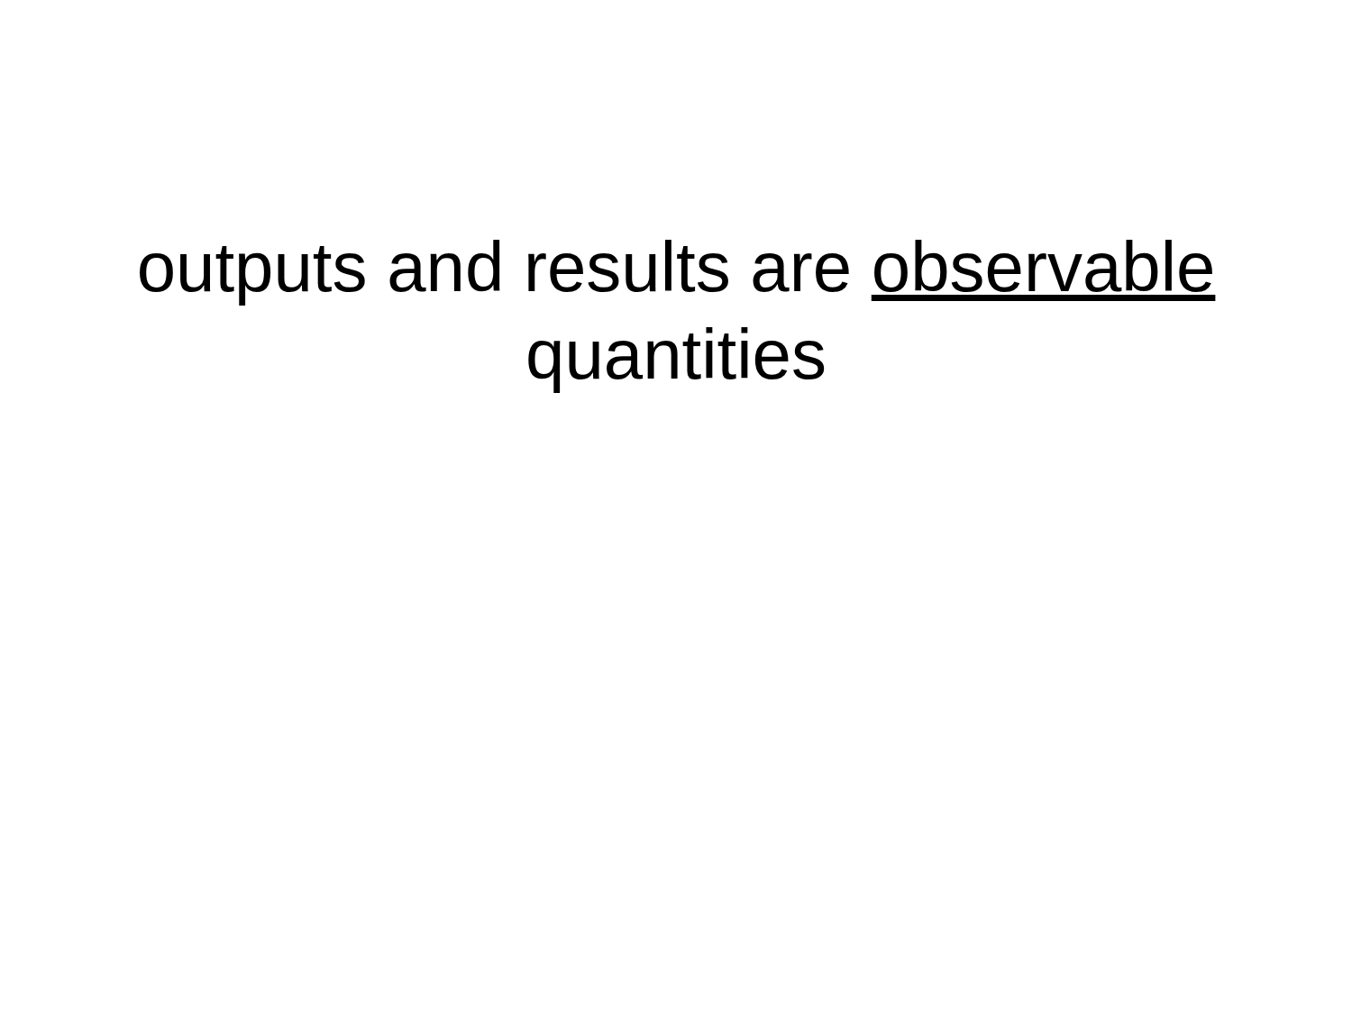outputs and results are observable quantities